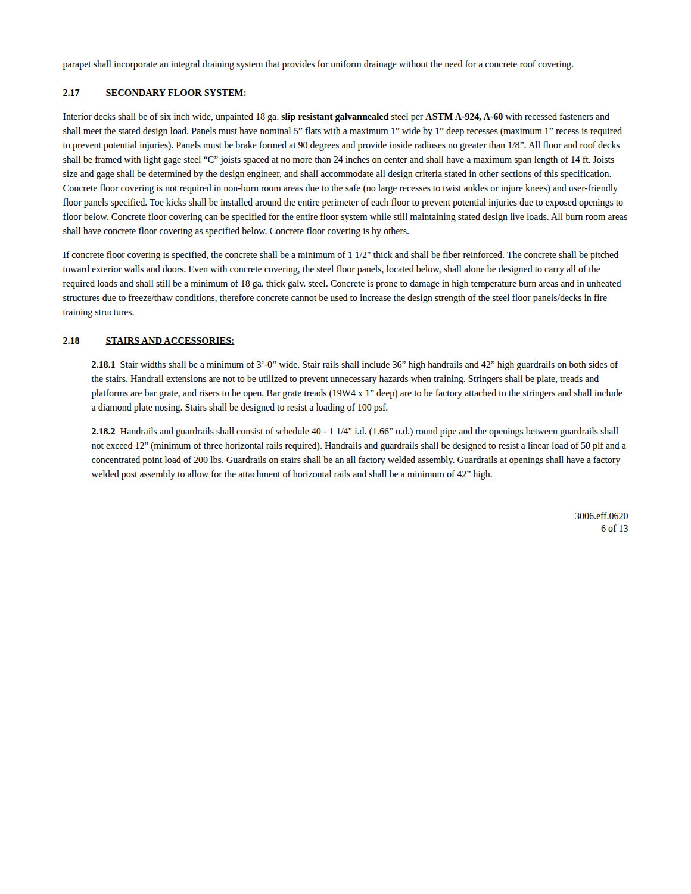parapet shall incorporate an integral draining system that provides for uniform drainage without the need for a concrete roof covering.
2.17 SECONDARY FLOOR SYSTEM:
Interior decks shall be of six inch wide, unpainted 18 ga. slip resistant galvannealed steel per ASTM A-924, A-60 with recessed fasteners and shall meet the stated design load. Panels must have nominal 5” flats with a maximum 1” wide by 1” deep recesses (maximum 1” recess is required to prevent potential injuries). Panels must be brake formed at 90 degrees and provide inside radiuses no greater than 1/8”. All floor and roof decks shall be framed with light gage steel “C” joists spaced at no more than 24 inches on center and shall have a maximum span length of 14 ft. Joists size and gage shall be determined by the design engineer, and shall accommodate all design criteria stated in other sections of this specification. Concrete floor covering is not required in non-burn room areas due to the safe (no large recesses to twist ankles or injure knees) and user-friendly floor panels specified. Toe kicks shall be installed around the entire perimeter of each floor to prevent potential injuries due to exposed openings to floor below. Concrete floor covering can be specified for the entire floor system while still maintaining stated design live loads. All burn room areas shall have concrete floor covering as specified below. Concrete floor covering is by others.
If concrete floor covering is specified, the concrete shall be a minimum of 1 1/2" thick and shall be fiber reinforced. The concrete shall be pitched toward exterior walls and doors. Even with concrete covering, the steel floor panels, located below, shall alone be designed to carry all of the required loads and shall still be a minimum of 18 ga. thick galv. steel. Concrete is prone to damage in high temperature burn areas and in unheated structures due to freeze/thaw conditions, therefore concrete cannot be used to increase the design strength of the steel floor panels/decks in fire training structures.
2.18 STAIRS AND ACCESSORIES:
2.18.1 Stair widths shall be a minimum of 3’-0” wide. Stair rails shall include 36” high handrails and 42” high guardrails on both sides of the stairs. Handrail extensions are not to be utilized to prevent unnecessary hazards when training. Stringers shall be plate, treads and platforms are bar grate, and risers to be open. Bar grate treads (19W4 x 1” deep) are to be factory attached to the stringers and shall include a diamond plate nosing. Stairs shall be designed to resist a loading of 100 psf.
2.18.2 Handrails and guardrails shall consist of schedule 40 - 1 1/4" i.d. (1.66” o.d.) round pipe and the openings between guardrails shall not exceed 12" (minimum of three horizontal rails required). Handrails and guardrails shall be designed to resist a linear load of 50 plf and a concentrated point load of 200 lbs. Guardrails on stairs shall be an all factory welded assembly. Guardrails at openings shall have a factory welded post assembly to allow for the attachment of horizontal rails and shall be a minimum of 42” high.
3006.eff.0620
6 of 13